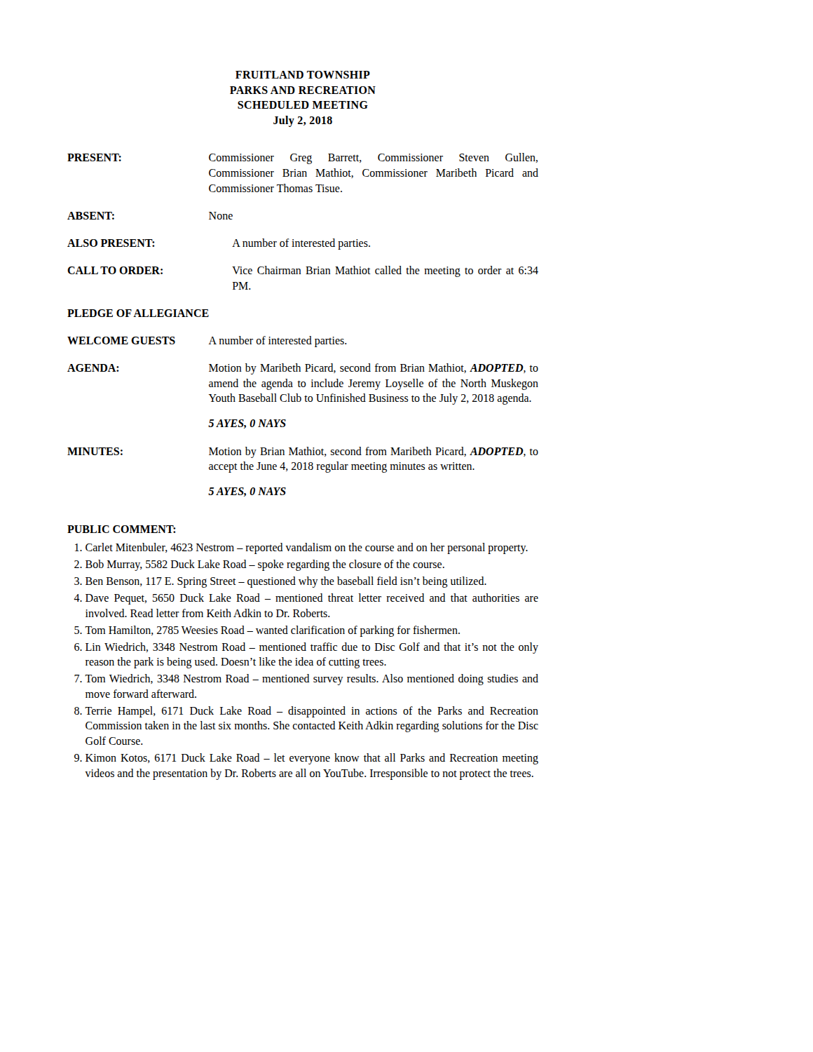FRUITLAND TOWNSHIP
PARKS AND RECREATION
SCHEDULED MEETING
July 2, 2018
PRESENT:
Commissioner Greg Barrett, Commissioner Steven Gullen, Commissioner Brian Mathiot, Commissioner Maribeth Picard and Commissioner Thomas Tisue.
ABSENT:
None
ALSO PRESENT:
A number of interested parties.
CALL TO ORDER:
Vice Chairman Brian Mathiot called the meeting to order at 6:34 PM.
PLEDGE OF ALLEGIANCE
WELCOME GUESTS
A number of interested parties.
AGENDA:
Motion by Maribeth Picard, second from Brian Mathiot, ADOPTED, to amend the agenda to include Jeremy Loyselle of the North Muskegon Youth Baseball Club to Unfinished Business to the July 2, 2018 agenda.
5 AYES, 0 NAYS
MINUTES:
Motion by Brian Mathiot, second from Maribeth Picard, ADOPTED, to accept the June 4, 2018 regular meeting minutes as written.
5 AYES, 0 NAYS
PUBLIC COMMENT:
Carlet Mitenbuler, 4623 Nestrom – reported vandalism on the course and on her personal property.
Bob Murray, 5582 Duck Lake Road – spoke regarding the closure of the course.
Ben Benson, 117 E. Spring Street – questioned why the baseball field isn’t being utilized.
Dave Pequet, 5650 Duck Lake Road – mentioned threat letter received and that authorities are involved. Read letter from Keith Adkin to Dr. Roberts.
Tom Hamilton, 2785 Weesies Road – wanted clarification of parking for fishermen.
Lin Wiedrich, 3348 Nestrom Road – mentioned traffic due to Disc Golf and that it’s not the only reason the park is being used. Doesn’t like the idea of cutting trees.
Tom Wiedrich, 3348 Nestrom Road – mentioned survey results. Also mentioned doing studies and move forward afterward.
Terrie Hampel, 6171 Duck Lake Road – disappointed in actions of the Parks and Recreation Commission taken in the last six months. She contacted Keith Adkin regarding solutions for the Disc Golf Course.
Kimon Kotos, 6171 Duck Lake Road – let everyone know that all Parks and Recreation meeting videos and the presentation by Dr. Roberts are all on YouTube. Irresponsible to not protect the trees.